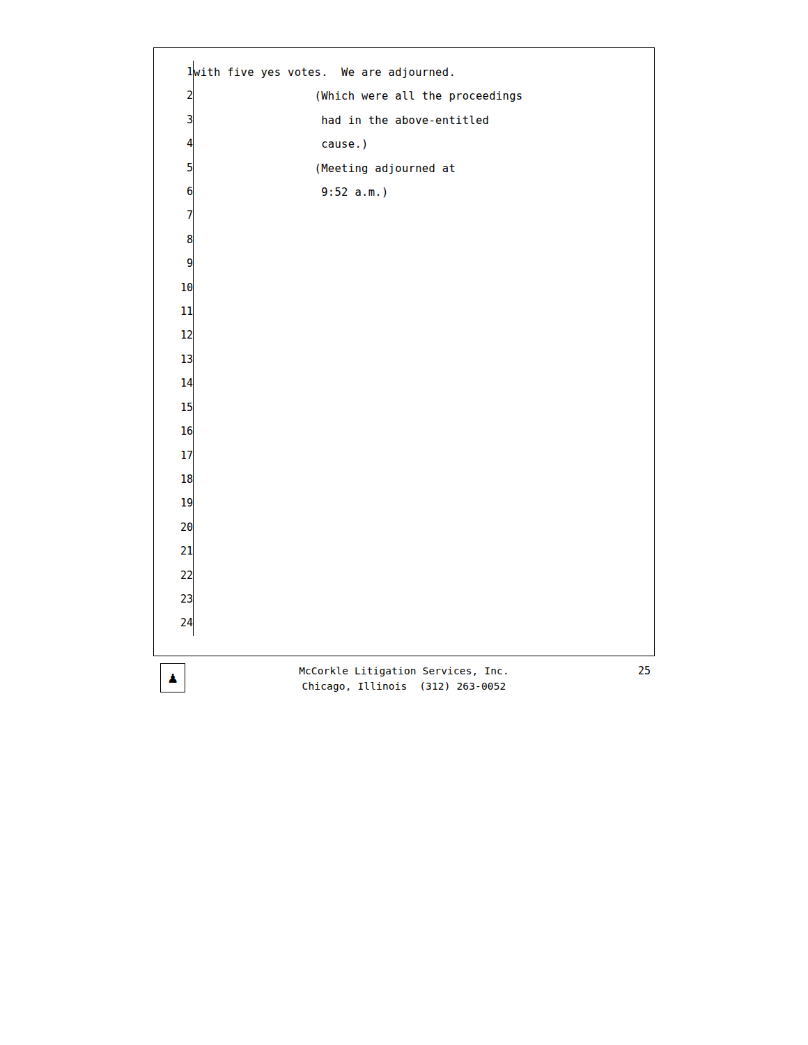| 1 | with five yes votes. We are adjourned. |
| 2 | (Which were all the proceedings |
| 3 | had in the above-entitled |
| 4 | cause.) |
| 5 | (Meeting adjourned at |
| 6 | 9:52 a.m.) |
| 7 | |
| 8 | |
| 9 | |
| 10 | |
| 11 | |
| 12 | |
| 13 | |
| 14 | |
| 15 | |
| 16 | |
| 17 | |
| 18 | |
| 19 | |
| 20 | |
| 21 | |
| 22 | |
| 23 | |
| 24 | |
♟
McCorkle Litigation Services, Inc.
Chicago, Illinois (312) 263-0052
25